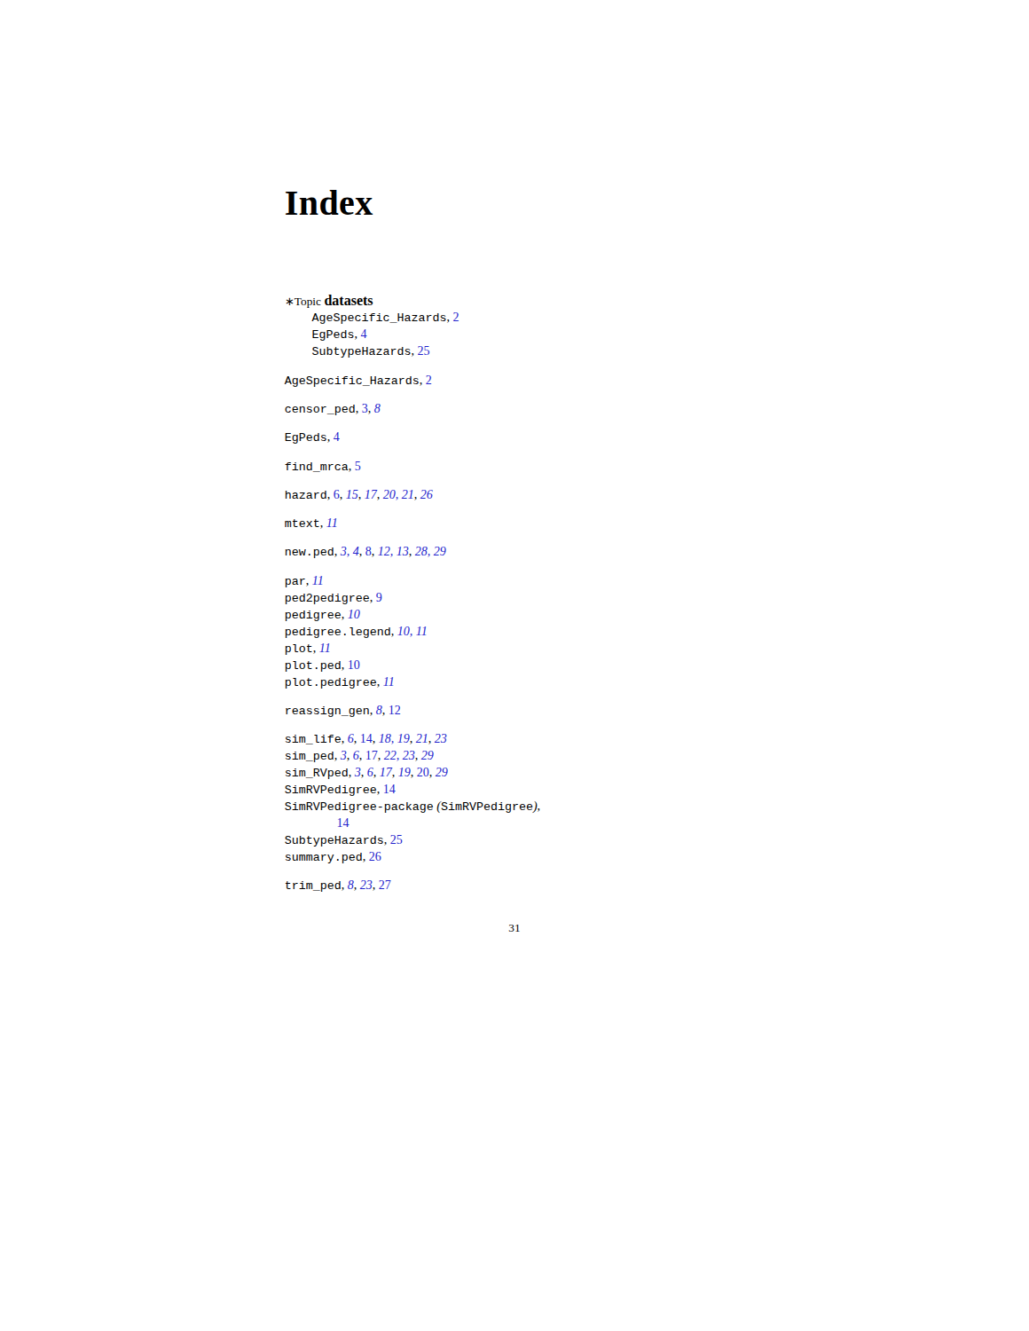Index
∗Topic datasets
AgeSpecific_Hazards, 2
EgPeds, 4
SubtypeHazards, 25
AgeSpecific_Hazards, 2
censor_ped, 3, 8
EgPeds, 4
find_mrca, 5
hazard, 6, 15, 17, 20, 21, 26
mtext, 11
new.ped, 3, 4, 8, 12, 13, 28, 29
par, 11
ped2pedigree, 9
pedigree, 10
pedigree.legend, 10, 11
plot, 11
plot.ped, 10
plot.pedigree, 11
reassign_gen, 8, 12
sim_life, 6, 14, 18, 19, 21, 23
sim_ped, 3, 6, 17, 22, 23, 29
sim_RVped, 3, 6, 17, 19, 20, 29
SimRVPedigree, 14
SimRVPedigree-package (SimRVPedigree),
14
SubtypeHazards, 25
summary.ped, 26
trim_ped, 8, 23, 27
31